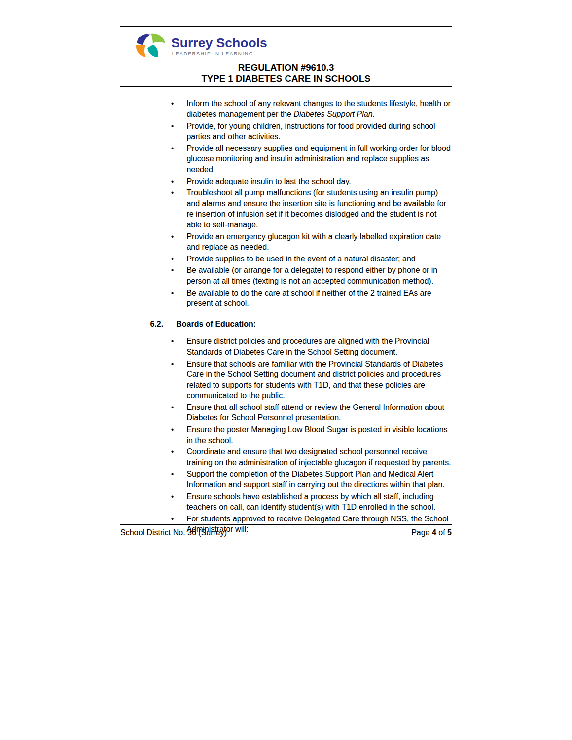Surrey Schools LEADERSHIP IN LEARNING
REGULATION #9610.3
TYPE 1 DIABETES CARE IN SCHOOLS
Inform the school of any relevant changes to the students lifestyle, health or diabetes management per the Diabetes Support Plan.
Provide, for young children, instructions for food provided during school parties and other activities.
Provide all necessary supplies and equipment in full working order for blood glucose monitoring and insulin administration and replace supplies as needed.
Provide adequate insulin to last the school day.
Troubleshoot all pump malfunctions (for students using an insulin pump) and alarms and ensure the insertion site is functioning and be available for re insertion of infusion set if it becomes dislodged and the student is not able to self-manage.
Provide an emergency glucagon kit with a clearly labelled expiration date and replace as needed.
Provide supplies to be used in the event of a natural disaster; and
Be available (or arrange for a delegate) to respond either by phone or in person at all times (texting is not an accepted communication method).
Be available to do the care at school if neither of the 2 trained EAs are present at school.
6.2. Boards of Education:
Ensure district policies and procedures are aligned with the Provincial Standards of Diabetes Care in the School Setting document.
Ensure that schools are familiar with the Provincial Standards of Diabetes Care in the School Setting document and district policies and procedures related to supports for students with T1D, and that these policies are communicated to the public.
Ensure that all school staff attend or review the General Information about Diabetes for School Personnel presentation.
Ensure the poster Managing Low Blood Sugar is posted in visible locations in the school.
Coordinate and ensure that two designated school personnel receive training on the administration of injectable glucagon if requested by parents.
Support the completion of the Diabetes Support Plan and Medical Alert Information and support staff in carrying out the directions within that plan.
Ensure schools have established a process by which all staff, including teachers on call, can identify student(s) with T1D enrolled in the school.
For students approved to receive Delegated Care through NSS, the School Administrator will:
School District No. 36 (Surrey)
Page 4 of 5